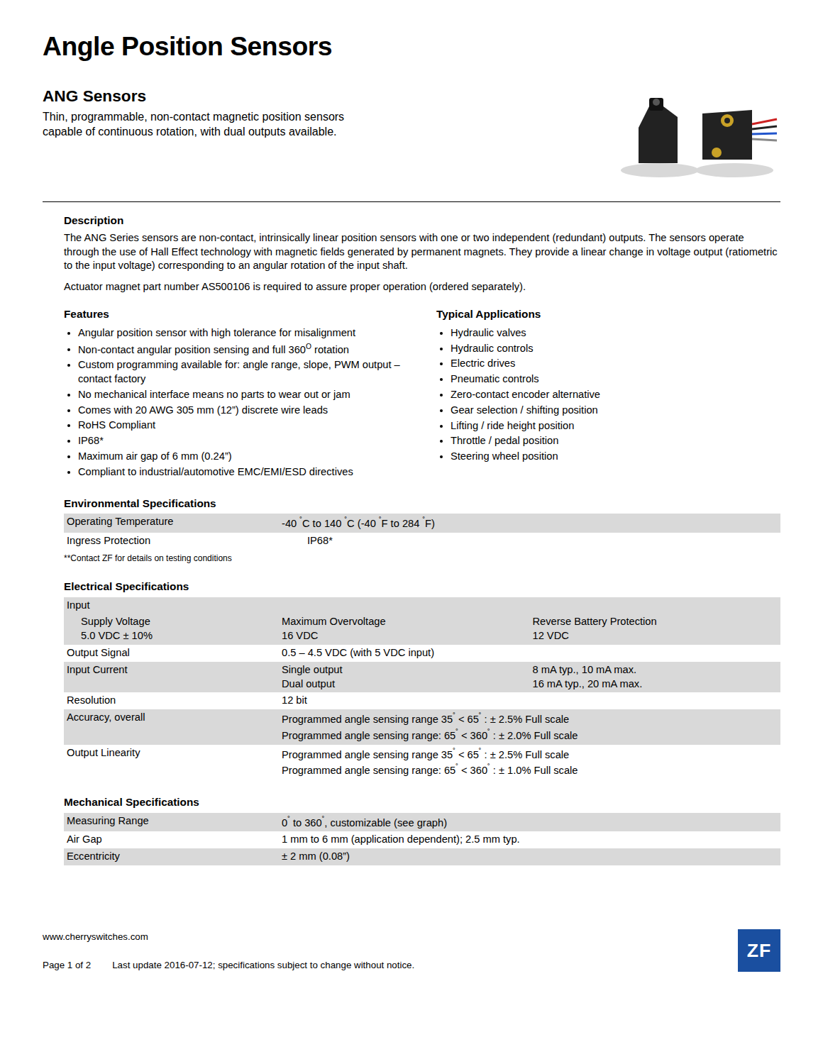Angle Position Sensors
ANG Sensors
Thin, programmable, non-contact magnetic position sensors
capable of continuous rotation, with dual outputs available.
Description
The ANG Series sensors are non-contact, intrinsically linear position sensors with one or two independent (redundant) outputs. The sensors operate through the use of Hall Effect technology with magnetic fields generated by permanent magnets. They provide a linear change in voltage output (ratiometric to the input voltage) corresponding to an angular rotation of the input shaft.
Actuator magnet part number AS500106 is required to assure proper operation (ordered separately).
Features
Angular position sensor with high tolerance for misalignment
Non-contact angular position sensing and full 360O rotation
Custom programming available for: angle range, slope, PWM output – contact factory
No mechanical interface means no parts to wear out or jam
Comes with 20 AWG 305 mm (12”) discrete wire leads
RoHS Compliant
IP68*
Maximum air gap of 6 mm (0.24”)
Compliant to industrial/automotive EMC/EMI/ESD directives
Typical Applications
Hydraulic valves
Hydraulic controls
Electric drives
Pneumatic controls
Zero-contact encoder alternative
Gear selection / shifting position
Lifting / ride height position
Throttle / pedal position
Steering wheel position
Environmental Specifications
| Operating Temperature | -40 ˚ C to 140 ˚ C (-40 ˚ F to 284 ˚ F) |
| Ingress Protection | IP68* |
**Contact ZF for details on testing conditions
Electrical Specifications
| Input |
| Supply Voltage 5.0 VDC ± 10% | Maximum Overvoltage 16 VDC | Reverse Battery Protection 12 VDC |
| Output Signal | 0.5 – 4.5 VDC (with 5 VDC input) |
| Input Current | Single output Dual output | 8 mA typ., 10 mA max. 16 mA typ., 20 mA max. |
| Resolution | 12 bit |
| Accuracy, overall | Programmed angle sensing range 35 ˚ < 65 ˚ : ± 2.5% Full scale Programmed angle sensing range: 65 ˚ < 360 ˚ : ± 2.0% Full scale |
| Output Linearity | Programmed angle sensing range 35 ˚ < 65 ˚ : ± 2.5% Full scale Programmed angle sensing range: 65 ˚ < 360 ˚ : ± 1.0% Full scale |
Mechanical Specifications
| Measuring Range | 0 ˚ to 360 ˚ , customizable (see graph) |
| Air Gap | 1 mm to 6 mm (application dependent); 2.5 mm typ. |
| Eccentricity | ± 2 mm (0.08”) |
www.cherryswitches.com
Page 1 of 2 Last update 2016-07-12; specifications subject to change without notice.
ZF